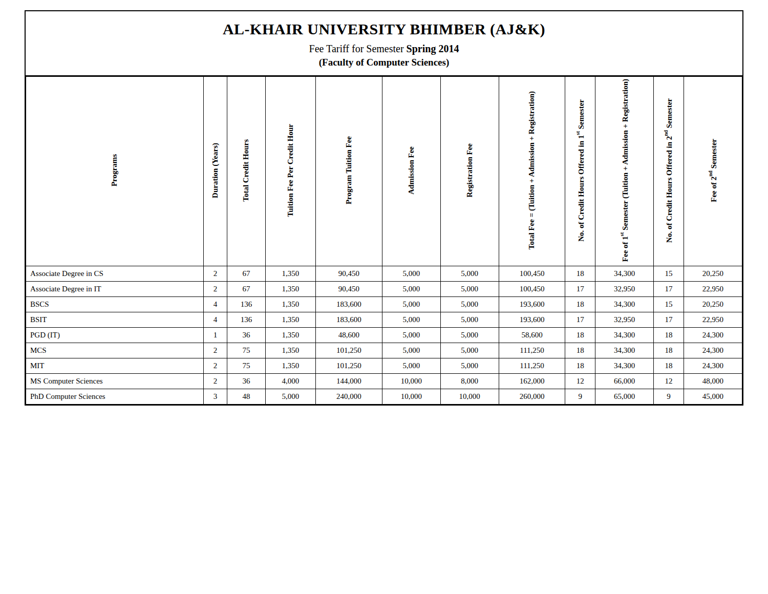AL-KHAIR UNIVERSITY BHIMBER (AJ&K)
Fee Tariff for Semester Spring 2014
(Faculty of Computer Sciences)
| Programs | Duration (Years) | Total Credit Hours | Tuition Fee Per Credit Hour | Program Tuition Fee | Admission Fee | Registration Fee | Total Fee = (Tuition + Admission + Registration) | No. of Credit Hours Offered in 1 st Semester | Fee of 1 st Semester (Tuition + Admission + Registration) | No. of Credit Hours Offered in 2 nd Semester | Fee of 2 nd Semester |
| --- | --- | --- | --- | --- | --- | --- | --- | --- | --- | --- | --- |
| Associate Degree in CS | 2 | 67 | 1,350 | 90,450 | 5,000 | 5,000 | 100,450 | 18 | 34,300 | 15 | 20,250 |
| Associate Degree in IT | 2 | 67 | 1,350 | 90,450 | 5,000 | 5,000 | 100,450 | 17 | 32,950 | 17 | 22,950 |
| BSCS | 4 | 136 | 1,350 | 183,600 | 5,000 | 5,000 | 193,600 | 18 | 34,300 | 15 | 20,250 |
| BSIT | 4 | 136 | 1,350 | 183,600 | 5,000 | 5,000 | 193,600 | 17 | 32,950 | 17 | 22,950 |
| PGD (IT) | 1 | 36 | 1,350 | 48,600 | 5,000 | 5,000 | 58,600 | 18 | 34,300 | 18 | 24,300 |
| MCS | 2 | 75 | 1,350 | 101,250 | 5,000 | 5,000 | 111,250 | 18 | 34,300 | 18 | 24,300 |
| MIT | 2 | 75 | 1,350 | 101,250 | 5,000 | 5,000 | 111,250 | 18 | 34,300 | 18 | 24,300 |
| MS Computer Sciences | 2 | 36 | 4,000 | 144,000 | 10,000 | 8,000 | 162,000 | 12 | 66,000 | 12 | 48,000 |
| PhD Computer Sciences | 3 | 48 | 5,000 | 240,000 | 10,000 | 10,000 | 260,000 | 9 | 65,000 | 9 | 45,000 |